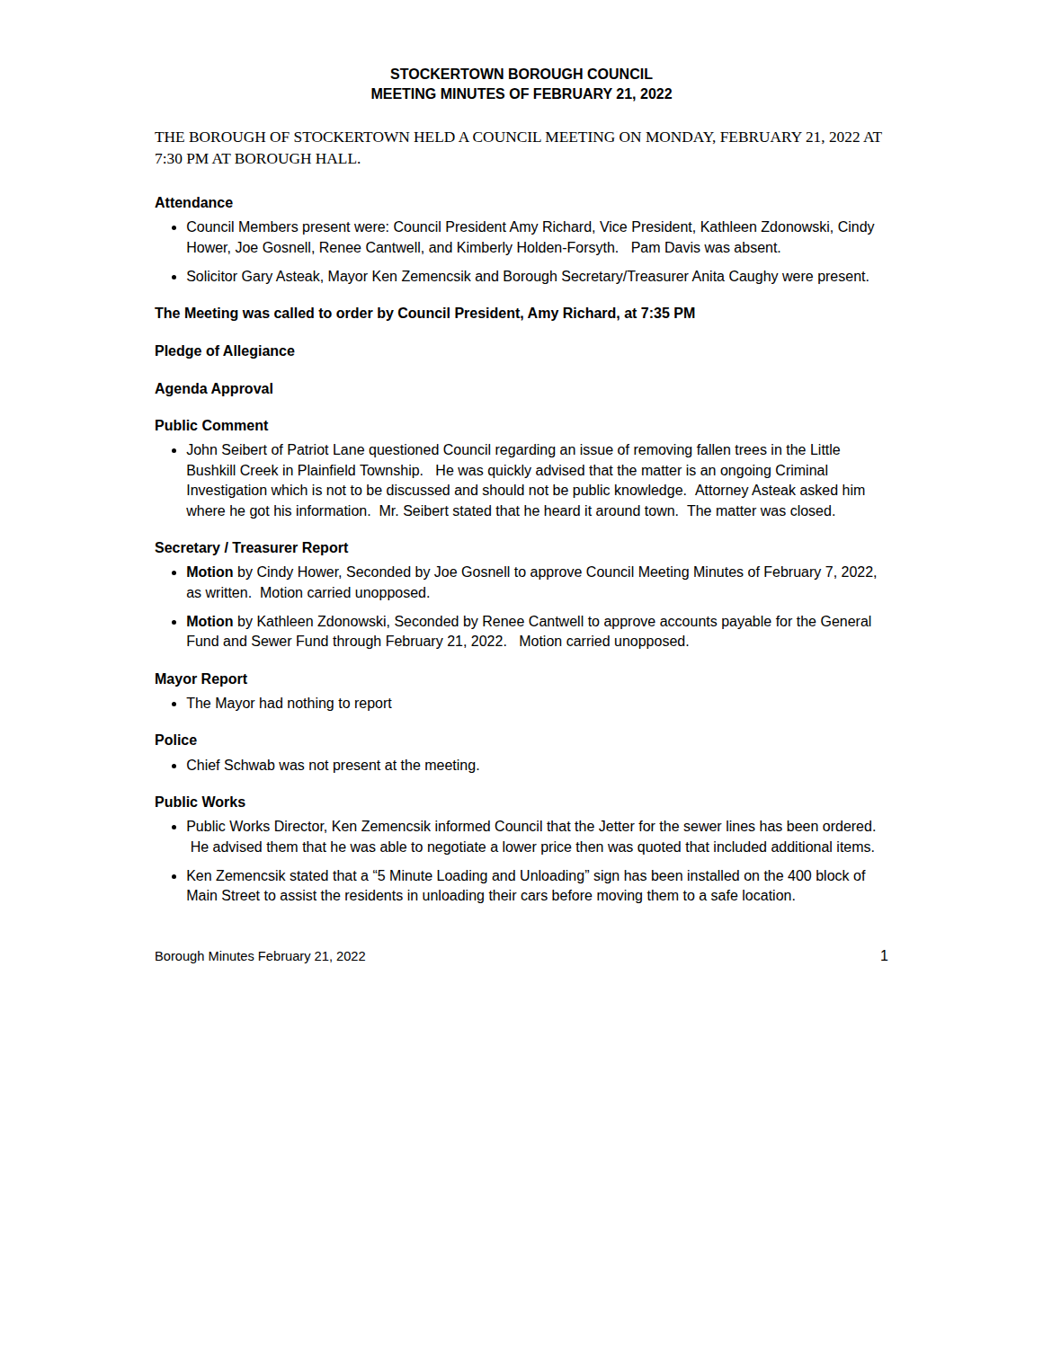STOCKERTOWN BOROUGH COUNCIL
MEETING MINUTES OF FEBRUARY 21, 2022
THE BOROUGH OF STOCKERTOWN HELD A COUNCIL MEETING ON MONDAY, FEBRUARY 21, 2022 AT 7:30 PM AT BOROUGH HALL.
Attendance
Council Members present were: Council President Amy Richard, Vice President, Kathleen Zdonowski, Cindy Hower, Joe Gosnell, Renee Cantwell, and Kimberly Holden-Forsyth. Pam Davis was absent.
Solicitor Gary Asteak, Mayor Ken Zemencsik and Borough Secretary/Treasurer Anita Caughy were present.
The Meeting was called to order by Council President, Amy Richard, at 7:35 PM
Pledge of Allegiance
Agenda Approval
Public Comment
John Seibert of Patriot Lane questioned Council regarding an issue of removing fallen trees in the Little Bushkill Creek in Plainfield Township. He was quickly advised that the matter is an ongoing Criminal Investigation which is not to be discussed and should not be public knowledge. Attorney Asteak asked him where he got his information. Mr. Seibert stated that he heard it around town. The matter was closed.
Secretary / Treasurer Report
Motion by Cindy Hower, Seconded by Joe Gosnell to approve Council Meeting Minutes of February 7, 2022, as written. Motion carried unopposed.
Motion by Kathleen Zdonowski, Seconded by Renee Cantwell to approve accounts payable for the General Fund and Sewer Fund through February 21, 2022. Motion carried unopposed.
Mayor Report
The Mayor had nothing to report
Police
Chief Schwab was not present at the meeting.
Public Works
Public Works Director, Ken Zemencsik informed Council that the Jetter for the sewer lines has been ordered. He advised them that he was able to negotiate a lower price then was quoted that included additional items.
Ken Zemencsik stated that a “5 Minute Loading and Unloading” sign has been installed on the 400 block of Main Street to assist the residents in unloading their cars before moving them to a safe location.
Borough Minutes February 21, 2022 1